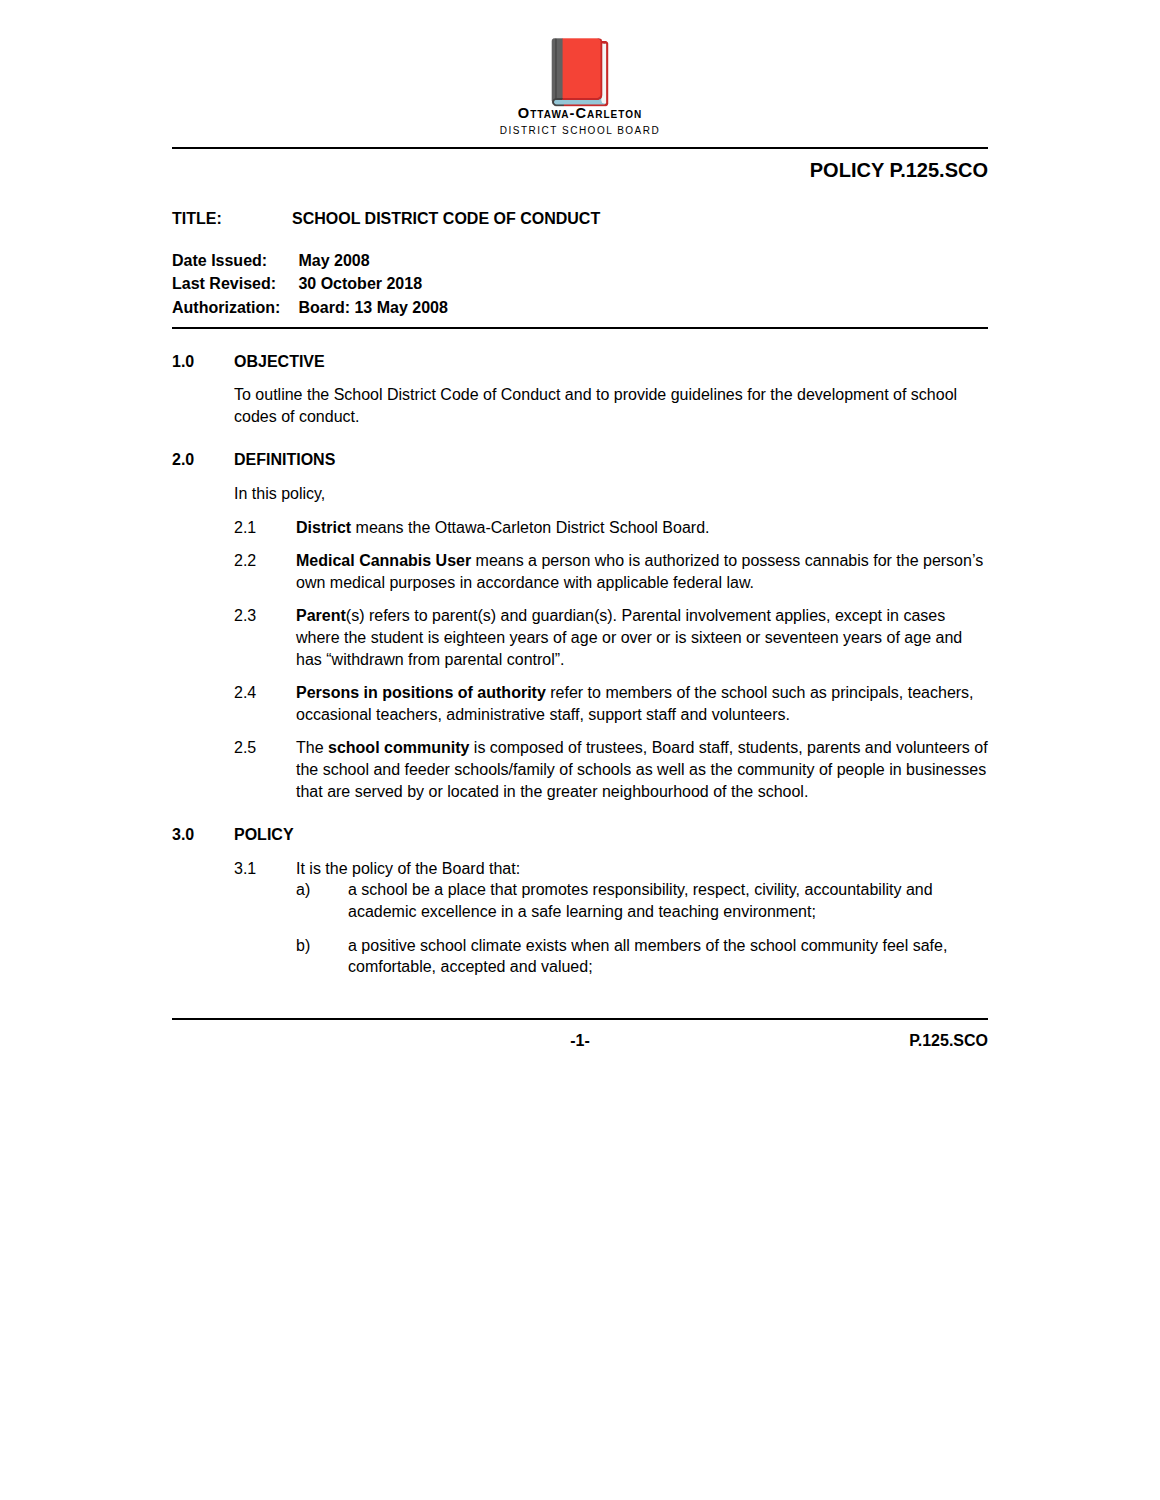📕
Ottawa-Carleton
DISTRICT SCHOOL BOARD
POLICY P.125.SCO
TITLE: SCHOOL DISTRICT CODE OF CONDUCT
| Date Issued: | May 2008 |
| Last Revised: | 30 October 2018 |
| Authorization: | Board: 13 May 2008 |
1.0 OBJECTIVE
To outline the School District Code of Conduct and to provide guidelines for the development of school codes of conduct.
2.0 DEFINITIONS
In this policy,
2.1
District means the Ottawa-Carleton District School Board.
2.2
Medical Cannabis User means a person who is authorized to possess cannabis for the person’s own medical purposes in accordance with applicable federal law.
2.3
Parent(s) refers to parent(s) and guardian(s). Parental involvement applies, except in cases where the student is eighteen years of age or over or is sixteen or seventeen years of age and has “withdrawn from parental control”.
2.4
Persons in positions of authority refer to members of the school such as principals, teachers, occasional teachers, administrative staff, support staff and volunteers.
2.5
The school community is composed of trustees, Board staff, students, parents and volunteers of the school and feeder schools/family of schools as well as the community of people in businesses that are served by or located in the greater neighbourhood of the school.
3.0 POLICY
3.1
It is the policy of the Board that:
a)
a school be a place that promotes responsibility, respect, civility, accountability and academic excellence in a safe learning and teaching environment;
b)
a positive school climate exists when all members of the school community feel safe, comfortable, accepted and valued;
-1-
P.125.SCO